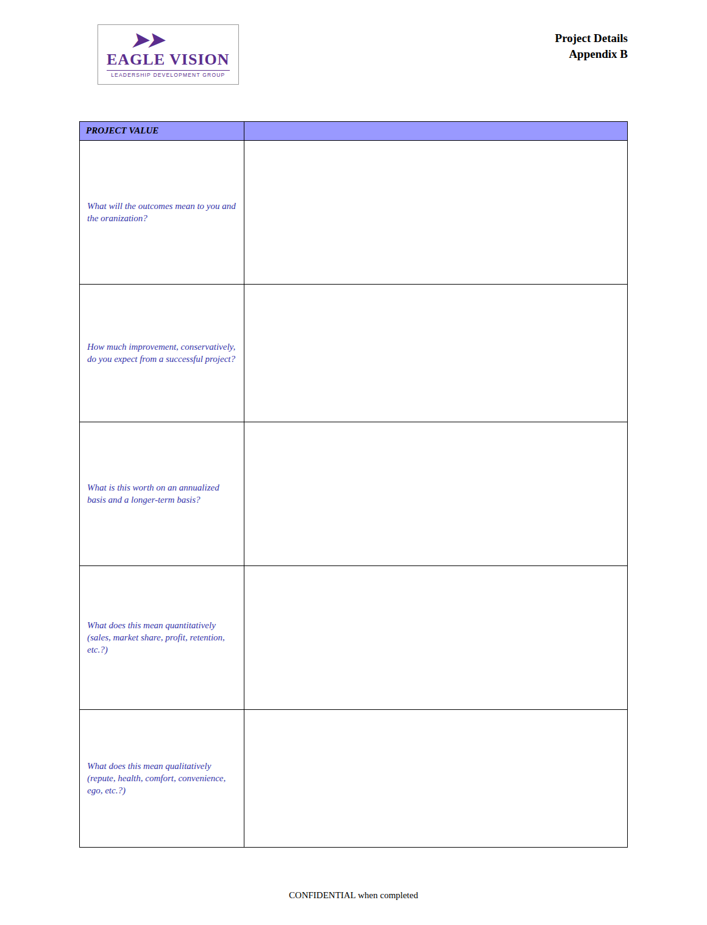➤➤ EAGLE VISION LEADERSHIP DEVELOPMENT GROUP
Project Details
Appendix B
| PROJECT VALUE | |
| --- | --- |
| What will the outcomes mean to you and the oranization? | |
| How much improvement, conservatively, do you expect from a successful project? | |
| What is this worth on an annualized basis and a longer-term basis? | |
| What does this mean quantitatively (sales, market share, profit, retention, etc.?) | |
| What does this mean qualitatively (repute, health, comfort, convenience, ego, etc.?) | |
CONFIDENTIAL when completed